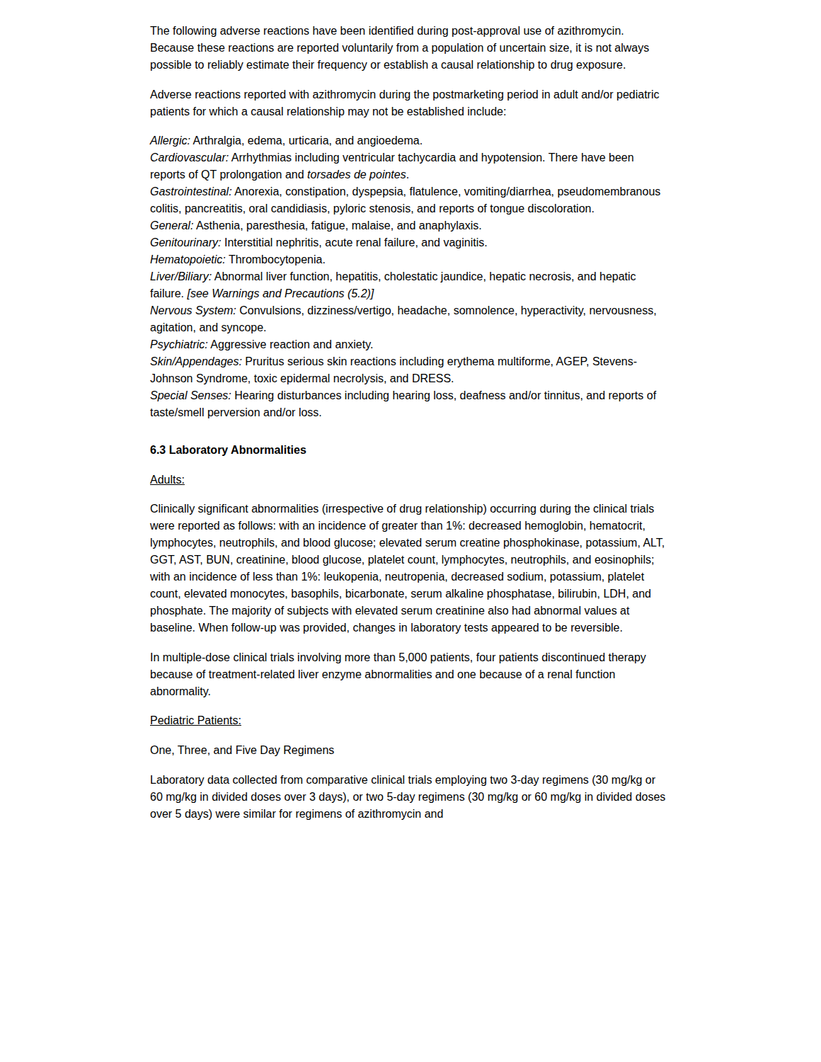The following adverse reactions have been identified during post-approval use of azithromycin. Because these reactions are reported voluntarily from a population of uncertain size, it is not always possible to reliably estimate their frequency or establish a causal relationship to drug exposure.
Adverse reactions reported with azithromycin during the postmarketing period in adult and/or pediatric patients for which a causal relationship may not be established include:
Allergic: Arthralgia, edema, urticaria, and angioedema.
Cardiovascular: Arrhythmias including ventricular tachycardia and hypotension. There have been reports of QT prolongation and torsades de pointes.
Gastrointestinal: Anorexia, constipation, dyspepsia, flatulence, vomiting/diarrhea, pseudomembranous colitis, pancreatitis, oral candidiasis, pyloric stenosis, and reports of tongue discoloration.
General: Asthenia, paresthesia, fatigue, malaise, and anaphylaxis.
Genitourinary: Interstitial nephritis, acute renal failure, and vaginitis.
Hematopoietic: Thrombocytopenia.
Liver/Biliary: Abnormal liver function, hepatitis, cholestatic jaundice, hepatic necrosis, and hepatic failure. [see Warnings and Precautions (5.2)]
Nervous System: Convulsions, dizziness/vertigo, headache, somnolence, hyperactivity, nervousness, agitation, and syncope.
Psychiatric: Aggressive reaction and anxiety.
Skin/Appendages: Pruritus serious skin reactions including erythema multiforme, AGEP, Stevens-Johnson Syndrome, toxic epidermal necrolysis, and DRESS.
Special Senses: Hearing disturbances including hearing loss, deafness and/or tinnitus, and reports of taste/smell perversion and/or loss.
6.3 Laboratory Abnormalities
Adults:
Clinically significant abnormalities (irrespective of drug relationship) occurring during the clinical trials were reported as follows: with an incidence of greater than 1%: decreased hemoglobin, hematocrit, lymphocytes, neutrophils, and blood glucose; elevated serum creatine phosphokinase, potassium, ALT, GGT, AST, BUN, creatinine, blood glucose, platelet count, lymphocytes, neutrophils, and eosinophils; with an incidence of less than 1%: leukopenia, neutropenia, decreased sodium, potassium, platelet count, elevated monocytes, basophils, bicarbonate, serum alkaline phosphatase, bilirubin, LDH, and phosphate. The majority of subjects with elevated serum creatinine also had abnormal values at baseline. When follow-up was provided, changes in laboratory tests appeared to be reversible.
In multiple-dose clinical trials involving more than 5,000 patients, four patients discontinued therapy because of treatment-related liver enzyme abnormalities and one because of a renal function abnormality.
Pediatric Patients:
One, Three, and Five Day Regimens
Laboratory data collected from comparative clinical trials employing two 3-day regimens (30 mg/kg or 60 mg/kg in divided doses over 3 days), or two 5-day regimens (30 mg/kg or 60 mg/kg in divided doses over 5 days) were similar for regimens of azithromycin and